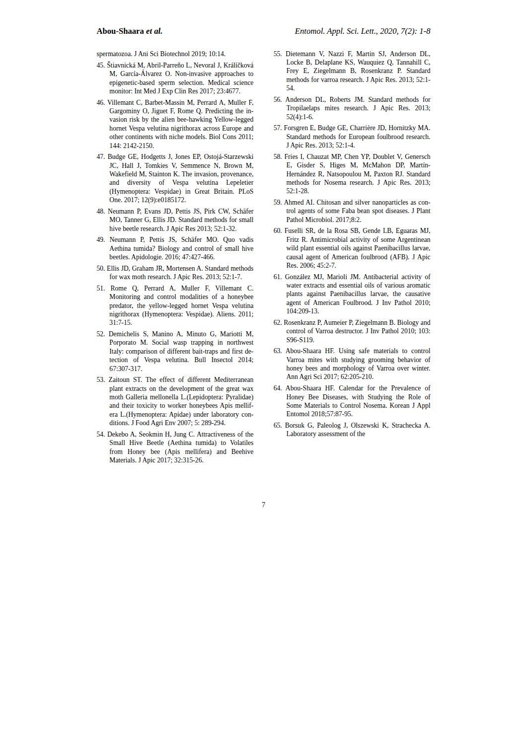Abou-Shaara et al.
Entomol. Appl. Sci. Lett., 2020, 7(2): 1-8
spermatozoa. J Ani Sci Biotechnol 2019; 10:14.
Štiavnická M, Abril-Parreño L, Nevoral J, Králíčková M, García-Álvarez O. Non-invasive approaches to epigenetic-based sperm selection. Medical science monitor: Int Med J Exp Clin Res 2017; 23:4677.
Villemant C, Barbet-Massin M, Perrard A, Muller F, Gargominy O, Jiguet F, Rome Q. Predicting the invasion risk by the alien bee-hawking Yellow-legged hornet Vespa velutina nigrithorax across Europe and other continents with niche models. Biol Cons 2011; 144: 2142-2150.
Budge GE, Hodgetts J, Jones EP, Ostojá-Starzewski JC, Hall J, Tomkies V, Semmence N, Brown M, Wakefield M, Stainton K. The invasion, provenance, and diversity of Vespa velutina Lepeletier (Hymenoptera: Vespidae) in Great Britain. PLoS One. 2017; 12(9):e0185172.
Neumann P, Evans JD, Pettis JS, Pirk CW, Schäfer MO, Tanner G, Ellis JD. Standard methods for small hive beetle research. J Apic Res 2013; 52:1-32.
Neumann P, Pettis JS, Schäfer MO. Quo vadis Aethina tumida? Biology and control of small hive beetles. Apidologie. 2016; 47:427-466.
Ellis JD, Graham JR, Mortensen A. Standard methods for wax moth research. J Apic Res. 2013; 52:1-7.
Rome Q, Perrard A, Muller F, Villemant C. Monitoring and control modalities of a honeybee predator, the yellow-legged hornet Vespa velutina nigrithorax (Hymenoptera: Vespidae). Aliens. 2011; 31:7-15.
Demichelis S, Manino A, Minuto G, Mariotti M, Porporato M. Social wasp trapping in northwest Italy: comparison of different bait-traps and first detection of Vespa velutina. Bull Insectol 2014; 67:307-317.
Zaitoun ST. The effect of different Mediterranean plant extracts on the development of the great wax moth Galleria mellonella L.(Lepidoptera: Pyralidae) and their toxicity to worker honeybees Apis mellifera L.(Hymenoptera: Apidae) under laboratory conditions. J Food Agri Env 2007; 5: 289-294.
Dekebo A, Seokmin H, Jung C. Attractiveness of the Small Hive Beetle (Aethina tumida) to Volatiles from Honey bee (Apis mellifera) and Beehive Materials. J Apic 2017; 32:315-26.
Dietemann V, Nazzi F, Martin SJ, Anderson DL, Locke B, Delaplane KS, Wauquiez Q, Tannahill C, Frey E, Ziegelmann B, Rosenkranz P. Standard methods for varroa research. J Apic Res. 2013; 52:1-54.
Anderson DL, Roberts JM. Standard methods for Tropilaelaps mites research. J Apic Res. 2013; 52(4):1-6.
Forsgren E, Budge GE, Charrière JD, Hornitzky MA. Standard methods for European foulbrood research. J Apic Res. 2013; 52:1-4.
Fries I, Chauzat MP, Chen YP, Doublet V, Genersch E, Gisder S, Higes M, McMahon DP, Martín-Hernández R, Natsopoulou M, Paxton RJ. Standard methods for Nosema research. J Apic Res. 2013; 52:1-28.
Ahmed AI. Chitosan and silver nanoparticles as control agents of some Faba bean spot diseases. J Plant Pathol Microbiol. 2017;8:2.
Fuselli SR, de la Rosa SB, Gende LB, Eguaras MJ, Fritz R. Antimicrobial activity of some Argentinean wild plant essential oils against Paenibacillus larvae, causal agent of American foulbrood (AFB). J Apic Res. 2006; 45:2-7.
González MJ, Marioli JM. Antibacterial activity of water extracts and essential oils of various aromatic plants against Paenibacillus larvae, the causative agent of American Foulbrood. J Inv Pathol 2010; 104:209-13.
Rosenkranz P, Aumeier P, Ziegelmann B. Biology and control of Varroa destructor. J Inv Pathol 2010; 103: S96-S119.
Abou-Shaara HF. Using safe materials to control Varroa mites with studying grooming behavior of honey bees and morphology of Varroa over winter. Ann Agri Sci 2017; 62:205-210.
Abou-Shaara HF. Calendar for the Prevalence of Honey Bee Diseases, with Studying the Role of Some Materials to Control Nosema. Korean J Appl Entomol 2018;57:87-95.
Borsuk G, Paleolog J, Olszewski K, Strachecka A. Laboratory assessment of the
7